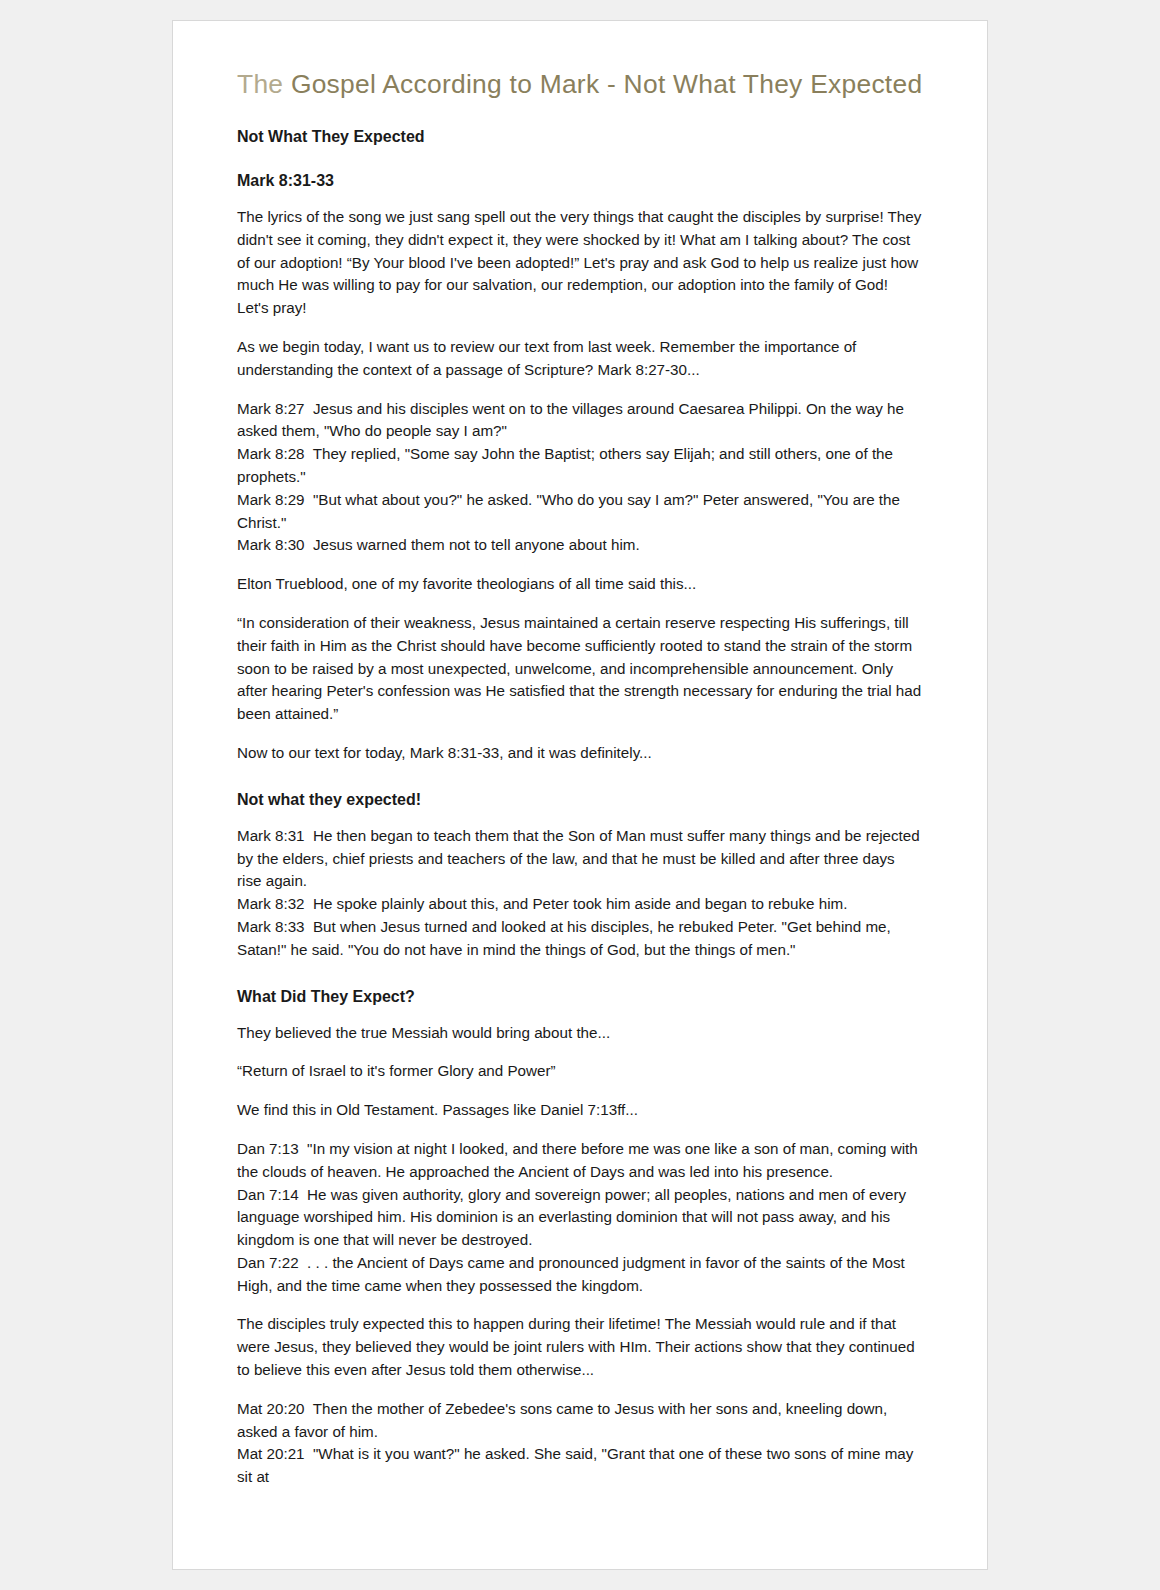The Gospel According to Mark - Not What They Expected
Not What They Expected
Mark 8:31-33
The lyrics of the song we just sang spell out the very things that caught the disciples by surprise! They didn't see it coming, they didn't expect it, they were shocked by it! What am I talking about? The cost of our adoption! “By Your blood I've been adopted!” Let's pray and ask God to help us realize just how much He was willing to pay for our salvation, our redemption, our adoption into the family of God! Let's pray!
As we begin today, I want us to review our text from last week. Remember the importance of understanding the context of a passage of Scripture? Mark 8:27-30...
Mark 8:27 Jesus and his disciples went on to the villages around Caesarea Philippi. On the way he asked them, "Who do people say I am?"
Mark 8:28 They replied, "Some say John the Baptist; others say Elijah; and still others, one of the prophets."
Mark 8:29 "But what about you?" he asked. "Who do you say I am?" Peter answered, "You are the Christ."
Mark 8:30 Jesus warned them not to tell anyone about him.
Elton Trueblood, one of my favorite theologians of all time said this...
“In consideration of their weakness, Jesus maintained a certain reserve respecting His sufferings, till their faith in Him as the Christ should have become sufficiently rooted to stand the strain of the storm soon to be raised by a most unexpected, unwelcome, and incomprehensible announcement. Only after hearing Peter's confession was He satisfied that the strength necessary for enduring the trial had been attained.”
Now to our text for today, Mark 8:31-33, and it was definitely...
Not what they expected!
Mark 8:31 He then began to teach them that the Son of Man must suffer many things and be rejected by the elders, chief priests and teachers of the law, and that he must be killed and after three days rise again.
Mark 8:32 He spoke plainly about this, and Peter took him aside and began to rebuke him.
Mark 8:33 But when Jesus turned and looked at his disciples, he rebuked Peter. "Get behind me, Satan!" he said. "You do not have in mind the things of God, but the things of men."
What Did They Expect?
They believed the true Messiah would bring about the...
“Return of Israel to it's former Glory and Power”
We find this in Old Testament. Passages like Daniel 7:13ff...
Dan 7:13 "In my vision at night I looked, and there before me was one like a son of man, coming with the clouds of heaven. He approached the Ancient of Days and was led into his presence.
Dan 7:14 He was given authority, glory and sovereign power; all peoples, nations and men of every language worshiped him. His dominion is an everlasting dominion that will not pass away, and his kingdom is one that will never be destroyed.
Dan 7:22 . . . the Ancient of Days came and pronounced judgment in favor of the saints of the Most High, and the time came when they possessed the kingdom.
The disciples truly expected this to happen during their lifetime! The Messiah would rule and if that were Jesus, they believed they would be joint rulers with HIm. Their actions show that they continued to believe this even after Jesus told them otherwise...
Mat 20:20 Then the mother of Zebedee's sons came to Jesus with her sons and, kneeling down, asked a favor of him.
Mat 20:21 "What is it you want?" he asked. She said, "Grant that one of these two sons of mine may sit at